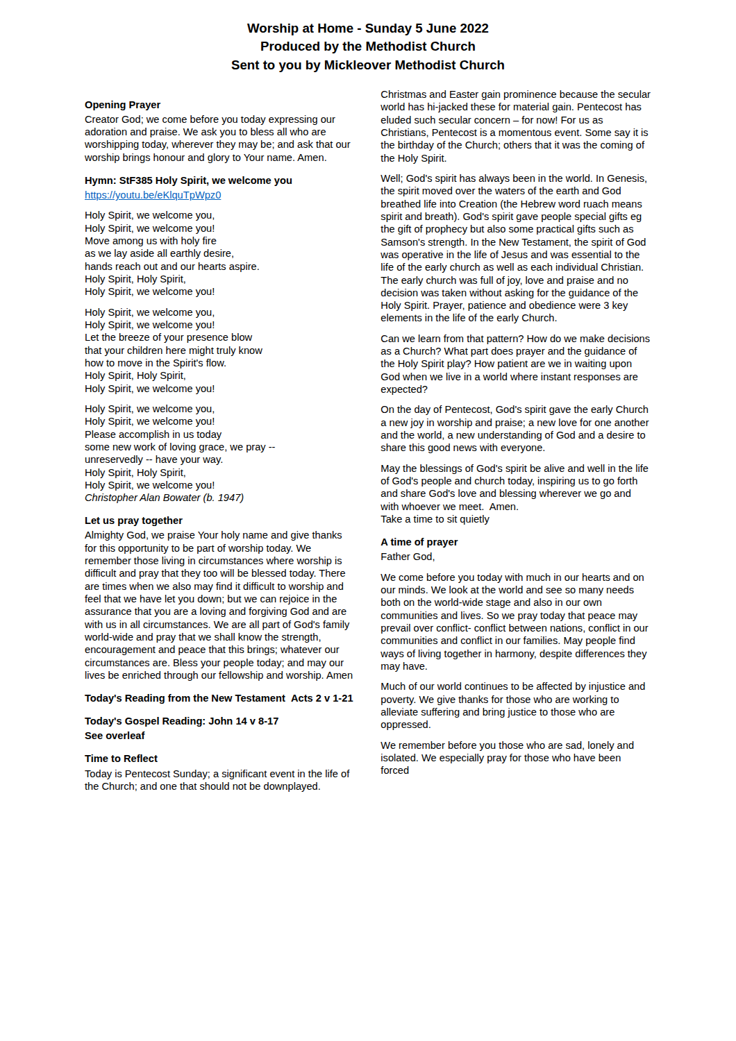Worship at Home - Sunday 5 June 2022
Produced by the Methodist Church
Sent to you by Mickleover Methodist Church
Opening Prayer
Creator God; we come before you today expressing our adoration and praise. We ask you to bless all who are worshipping today, wherever they may be; and ask that our worship brings honour and glory to Your name. Amen.
Hymn: StF385 Holy Spirit, we welcome you
https://youtu.be/eKlquTpWpz0
Holy Spirit, we welcome you,
Holy Spirit, we welcome you!
Move among us with holy fire
as we lay aside all earthly desire,
hands reach out and our hearts aspire.
Holy Spirit, Holy Spirit,
Holy Spirit, we welcome you!
Holy Spirit, we welcome you,
Holy Spirit, we welcome you!
Let the breeze of your presence blow
that your children here might truly know
how to move in the Spirit's flow.
Holy Spirit, Holy Spirit,
Holy Spirit, we welcome you!
Holy Spirit, we welcome you,
Holy Spirit, we welcome you!
Please accomplish in us today
some new work of loving grace, we pray --
unreservedly -- have your way.
Holy Spirit, Holy Spirit,
Holy Spirit, we welcome you!
Christopher Alan Bowater (b. 1947)
Let us pray together
Almighty God, we praise Your holy name and give thanks for this opportunity to be part of worship today. We remember those living in circumstances where worship is difficult and pray that they too will be blessed today. There are times when we also may find it difficult to worship and feel that we have let you down; but we can rejoice in the assurance that you are a loving and forgiving God and are with us in all circumstances. We are all part of God's family world-wide and pray that we shall know the strength, encouragement and peace that this brings; whatever our circumstances are. Bless your people today; and may our lives be enriched through our fellowship and worship. Amen
Today's Reading from the New Testament Acts 2 v 1-21
Today's Gospel Reading: John 14 v 8-17
See overleaf
Time to Reflect
Today is Pentecost Sunday; a significant event in the life of the Church; and one that should not be downplayed. Christmas and Easter gain prominence because the secular world has hi-jacked these for material gain. Pentecost has eluded such secular concern – for now! For us as Christians, Pentecost is a momentous event. Some say it is the birthday of the Church; others that it was the coming of the Holy Spirit.
Well; God's spirit has always been in the world. In Genesis, the spirit moved over the waters of the earth and God breathed life into Creation (the Hebrew word ruach means spirit and breath). God's spirit gave people special gifts eg the gift of prophecy but also some practical gifts such as Samson's strength. In the New Testament, the spirit of God was operative in the life of Jesus and was essential to the life of the early church as well as each individual Christian. The early church was full of joy, love and praise and no decision was taken without asking for the guidance of the Holy Spirit. Prayer, patience and obedience were 3 key elements in the life of the early Church.
Can we learn from that pattern? How do we make decisions as a Church? What part does prayer and the guidance of the Holy Spirit play? How patient are we in waiting upon God when we live in a world where instant responses are expected?
On the day of Pentecost, God's spirit gave the early Church a new joy in worship and praise; a new love for one another and the world, a new understanding of God and a desire to share this good news with everyone.
May the blessings of God's spirit be alive and well in the life of God's people and church today, inspiring us to go forth and share God's love and blessing wherever we go and with whoever we meet. Amen.
Take a time to sit quietly
A time of prayer
Father God,
We come before you today with much in our hearts and on our minds. We look at the world and see so many needs both on the world-wide stage and also in our own communities and lives. So we pray today that peace may prevail over conflict- conflict between nations, conflict in our communities and conflict in our families. May people find ways of living together in harmony, despite differences they may have.
Much of our world continues to be affected by injustice and poverty. We give thanks for those who are working to alleviate suffering and bring justice to those who are oppressed.
We remember before you those who are sad, lonely and isolated. We especially pray for those who have been forced